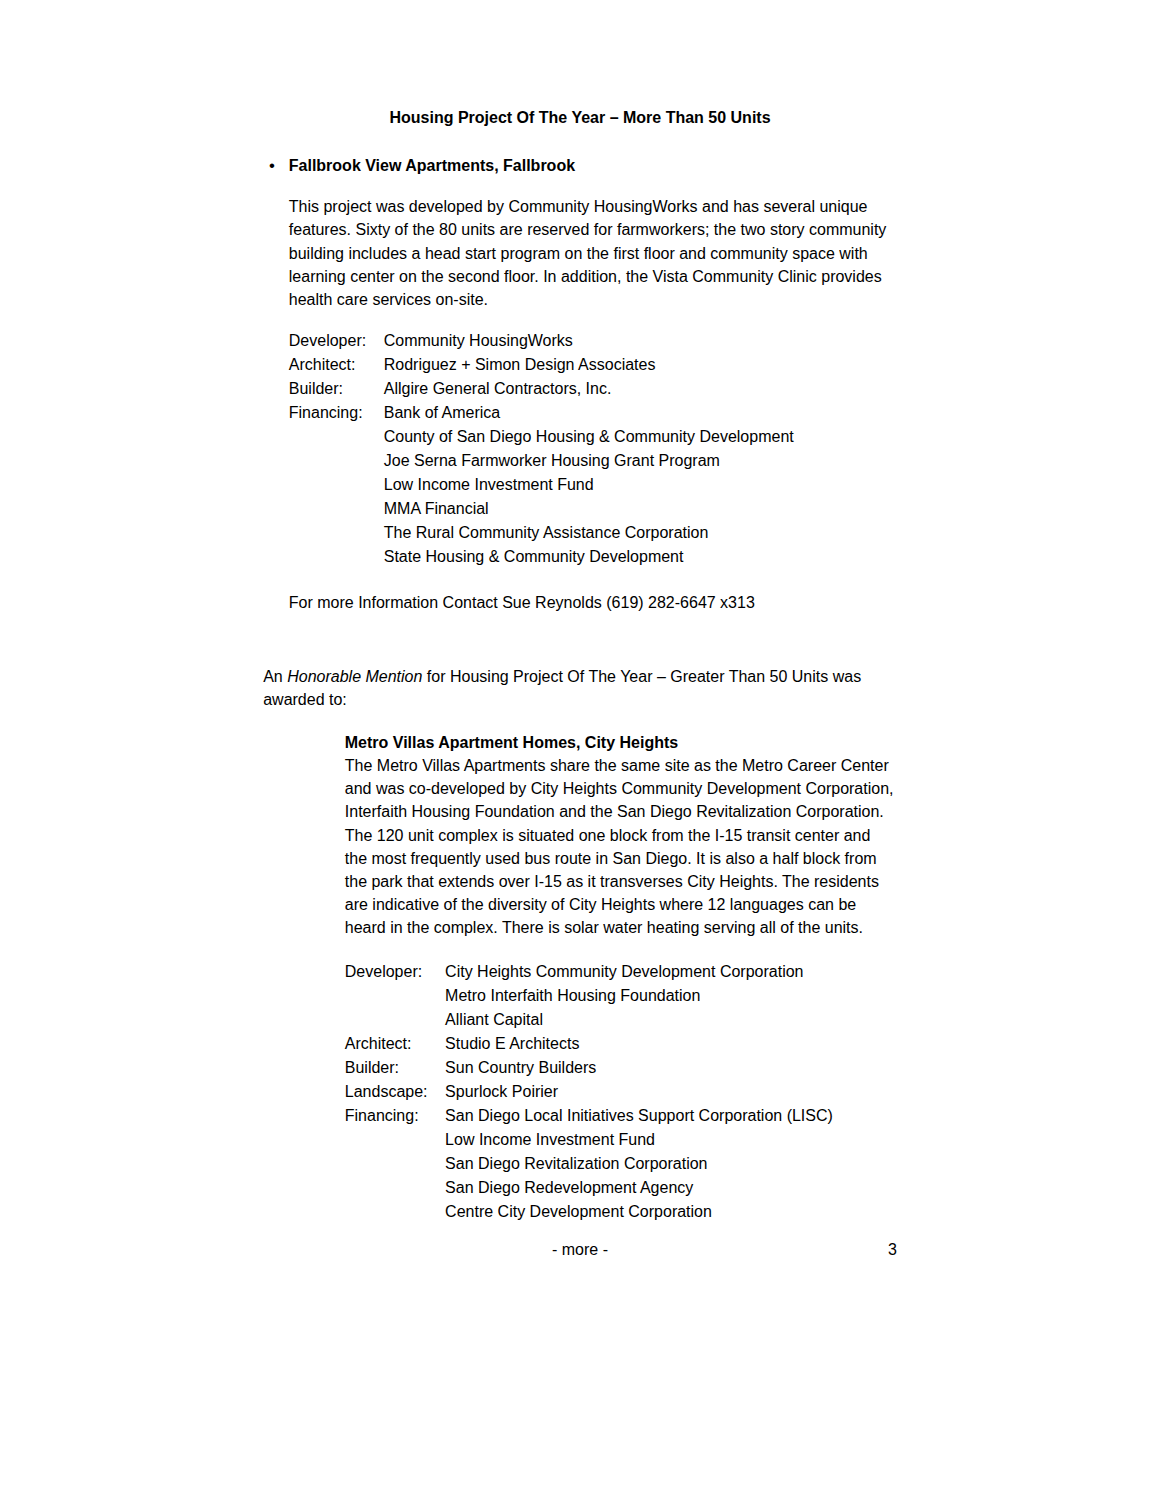Housing Project Of The Year – More Than 50 Units
Fallbrook View Apartments, Fallbrook
This project was developed by Community HousingWorks and has several unique features. Sixty of the 80 units are reserved for farmworkers; the two story community building includes a head start program on the first floor and community space with learning center on the second floor. In addition, the Vista Community Clinic provides health care services on-site.
| Developer: | Community HousingWorks |
| Architect: | Rodriguez + Simon Design Associates |
| Builder: | Allgire General Contractors, Inc. |
| Financing: | Bank of America |
| | County of San Diego Housing & Community Development |
| | Joe Serna Farmworker Housing Grant Program |
| | Low Income Investment Fund |
| | MMA Financial |
| | The Rural Community Assistance Corporation |
| | State Housing & Community Development |
For more Information Contact Sue Reynolds (619) 282-6647 x313
An Honorable Mention for Housing Project Of The Year – Greater Than 50 Units was awarded to:
Metro Villas Apartment Homes, City Heights
The Metro Villas Apartments share the same site as the Metro Career Center and was co-developed by City Heights Community Development Corporation, Interfaith Housing Foundation and the San Diego Revitalization Corporation. The 120 unit complex is situated one block from the I-15 transit center and the most frequently used bus route in San Diego. It is also a half block from the park that extends over I-15 as it transverses City Heights. The residents are indicative of the diversity of City Heights where 12 languages can be heard in the complex. There is solar water heating serving all of the units.
| Developer: | City Heights Community Development Corporation |
| | Metro Interfaith Housing Foundation |
| | Alliant Capital |
| Architect: | Studio E Architects |
| Builder: | Sun Country Builders |
| Landscape: | Spurlock Poirier |
| Financing: | San Diego Local Initiatives Support Corporation (LISC) |
| | Low Income Investment Fund |
| | San Diego Revitalization Corporation |
| | San Diego Redevelopment Agency |
| | Centre City Development Corporation |
- more -
3